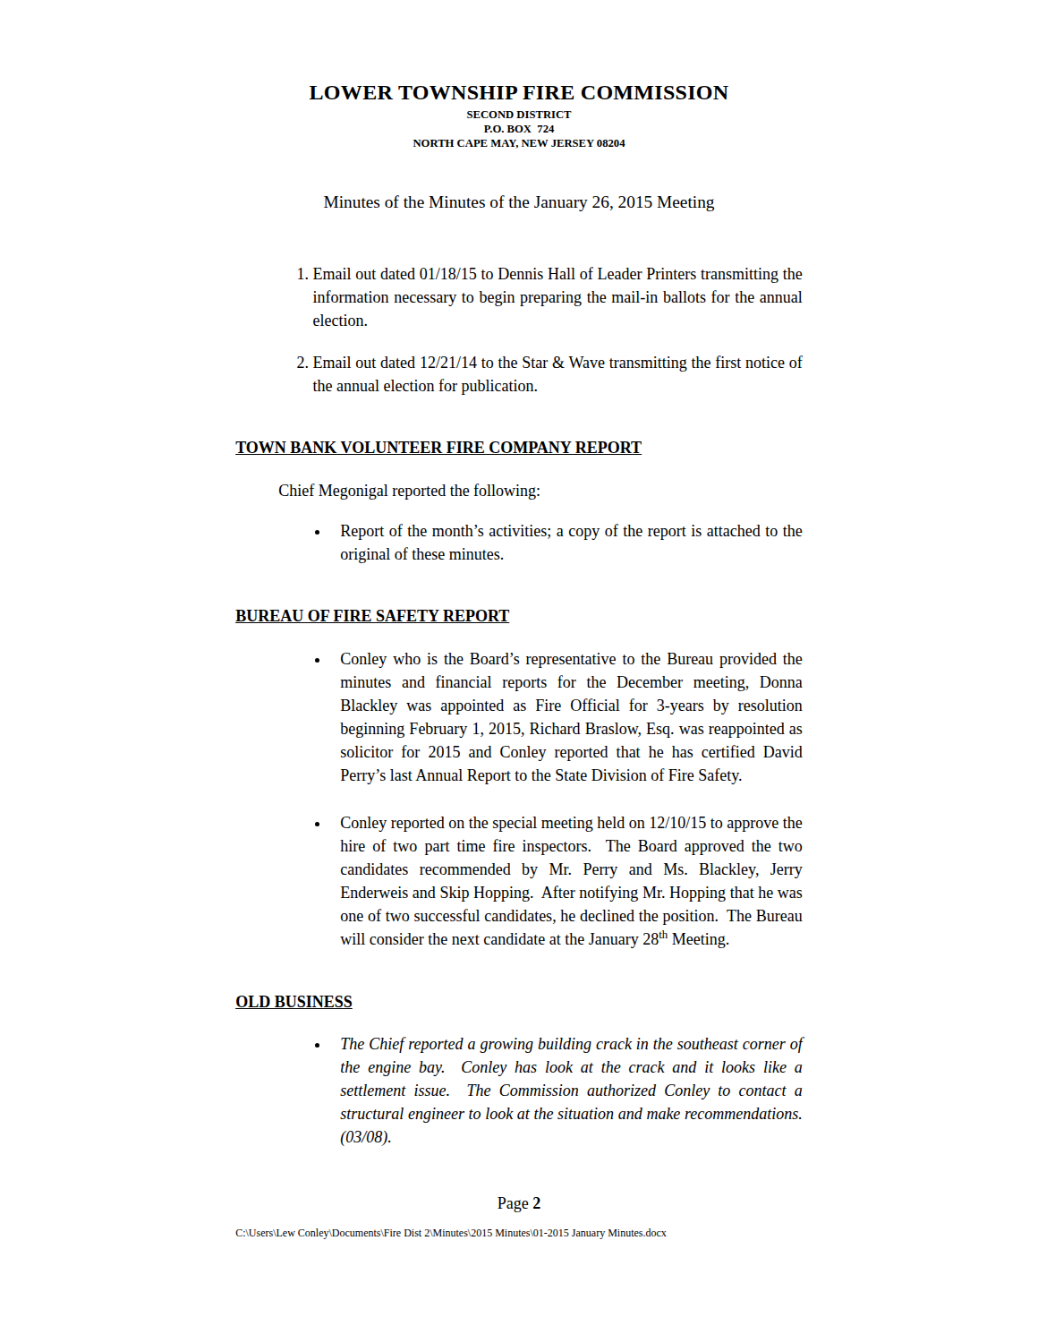LOWER TOWNSHIP FIRE COMMISSION
SECOND DISTRICT
P.O. BOX 724
NORTH CAPE MAY, NEW JERSEY 08204
Minutes of the Minutes of the January 26, 2015 Meeting
Email out dated 01/18/15 to Dennis Hall of Leader Printers transmitting the information necessary to begin preparing the mail-in ballots for the annual election.
Email out dated 12/21/14 to the Star & Wave transmitting the first notice of the annual election for publication.
TOWN BANK VOLUNTEER FIRE COMPANY REPORT
Chief Megonigal reported the following:
Report of the month’s activities; a copy of the report is attached to the original of these minutes.
BUREAU OF FIRE SAFETY REPORT
Conley who is the Board’s representative to the Bureau provided the minutes and financial reports for the December meeting, Donna Blackley was appointed as Fire Official for 3-years by resolution beginning February 1, 2015, Richard Braslow, Esq. was reappointed as solicitor for 2015 and Conley reported that he has certified David Perry’s last Annual Report to the State Division of Fire Safety.
Conley reported on the special meeting held on 12/10/15 to approve the hire of two part time fire inspectors. The Board approved the two candidates recommended by Mr. Perry and Ms. Blackley, Jerry Enderweis and Skip Hopping. After notifying Mr. Hopping that he was one of two successful candidates, he declined the position. The Bureau will consider the next candidate at the January 28th Meeting.
OLD BUSINESS
The Chief reported a growing building crack in the southeast corner of the engine bay. Conley has look at the crack and it looks like a settlement issue. The Commission authorized Conley to contact a structural engineer to look at the situation and make recommendations. (03/08).
Page 2
C:\Users\Lew Conley\Documents\Fire Dist 2\Minutes\2015 Minutes\01-2015 January Minutes.docx